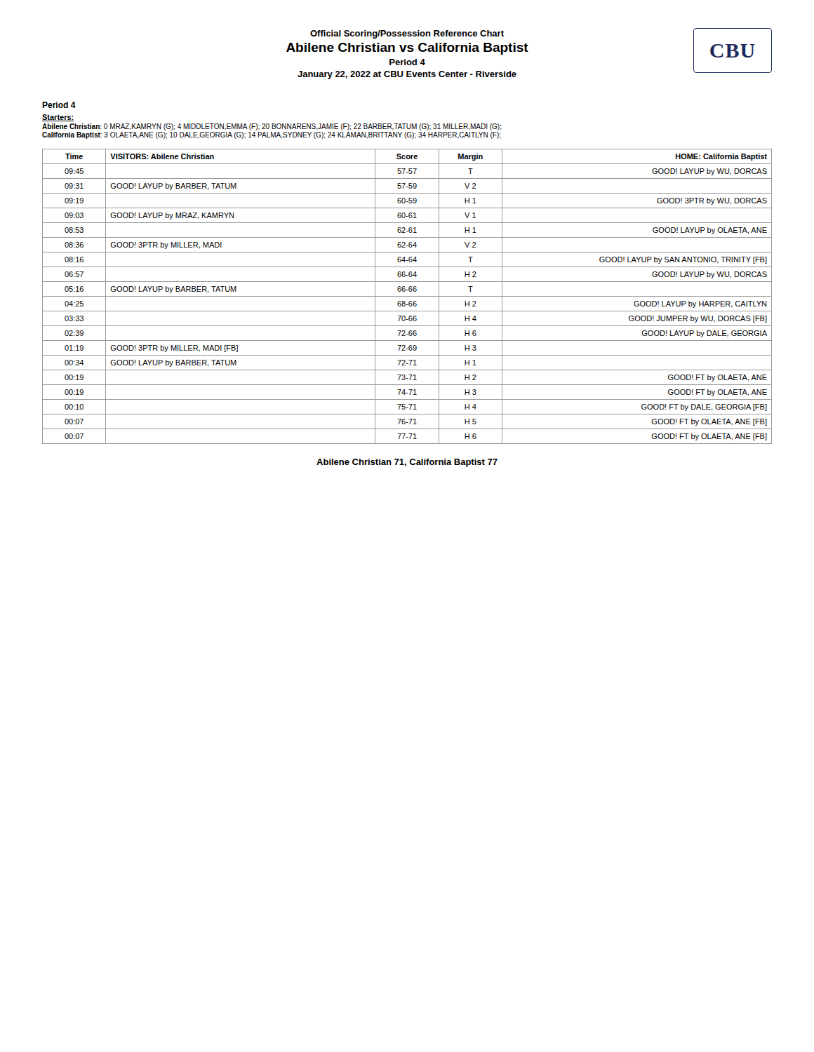CBU
Official Scoring/Possession Reference Chart
Abilene Christian vs California Baptist
Period 4
January 22, 2022 at CBU Events Center - Riverside
Period 4
Starters:
Abilene Christian: 0 MRAZ,KAMRYN (G); 4 MIDDLETON,EMMA (F); 20 BONNARENS,JAMIE (F); 22 BARBER,TATUM (G); 31 MILLER,MADI (G);
California Baptist: 3 OLAETA,ANE (G); 10 DALE,GEORGIA (G); 14 PALMA,SYDNEY (G); 24 KLAMAN,BRITTANY (G); 34 HARPER,CAITLYN (F);
| Time | VISITORS: Abilene Christian | Score | Margin | HOME: California Baptist |
| --- | --- | --- | --- | --- |
| 09:45 | | 57-57 | T | GOOD! LAYUP by WU, DORCAS |
| 09:31 | GOOD! LAYUP by BARBER, TATUM | 57-59 | V 2 | |
| 09:19 | | 60-59 | H 1 | GOOD! 3PTR by WU, DORCAS |
| 09:03 | GOOD! LAYUP by MRAZ, KAMRYN | 60-61 | V 1 | |
| 08:53 | | 62-61 | H 1 | GOOD! LAYUP by OLAETA, ANE |
| 08:36 | GOOD! 3PTR by MILLER, MADI | 62-64 | V 2 | |
| 08:16 | | 64-64 | T | GOOD! LAYUP by SAN ANTONIO, TRINITY [FB] |
| 06:57 | | 66-64 | H 2 | GOOD! LAYUP by WU, DORCAS |
| 05:16 | GOOD! LAYUP by BARBER, TATUM | 66-66 | T | |
| 04:25 | | 68-66 | H 2 | GOOD! LAYUP by HARPER, CAITLYN |
| 03:33 | | 70-66 | H 4 | GOOD! JUMPER by WU, DORCAS [FB] |
| 02:39 | | 72-66 | H 6 | GOOD! LAYUP by DALE, GEORGIA |
| 01:19 | GOOD! 3PTR by MILLER, MADI [FB] | 72-69 | H 3 | |
| 00:34 | GOOD! LAYUP by BARBER, TATUM | 72-71 | H 1 | |
| 00:19 | | 73-71 | H 2 | GOOD! FT by OLAETA, ANE |
| 00:19 | | 74-71 | H 3 | GOOD! FT by OLAETA, ANE |
| 00:10 | | 75-71 | H 4 | GOOD! FT by DALE, GEORGIA [FB] |
| 00:07 | | 76-71 | H 5 | GOOD! FT by OLAETA, ANE [FB] |
| 00:07 | | 77-71 | H 6 | GOOD! FT by OLAETA, ANE [FB] |
Abilene Christian 71, California Baptist 77